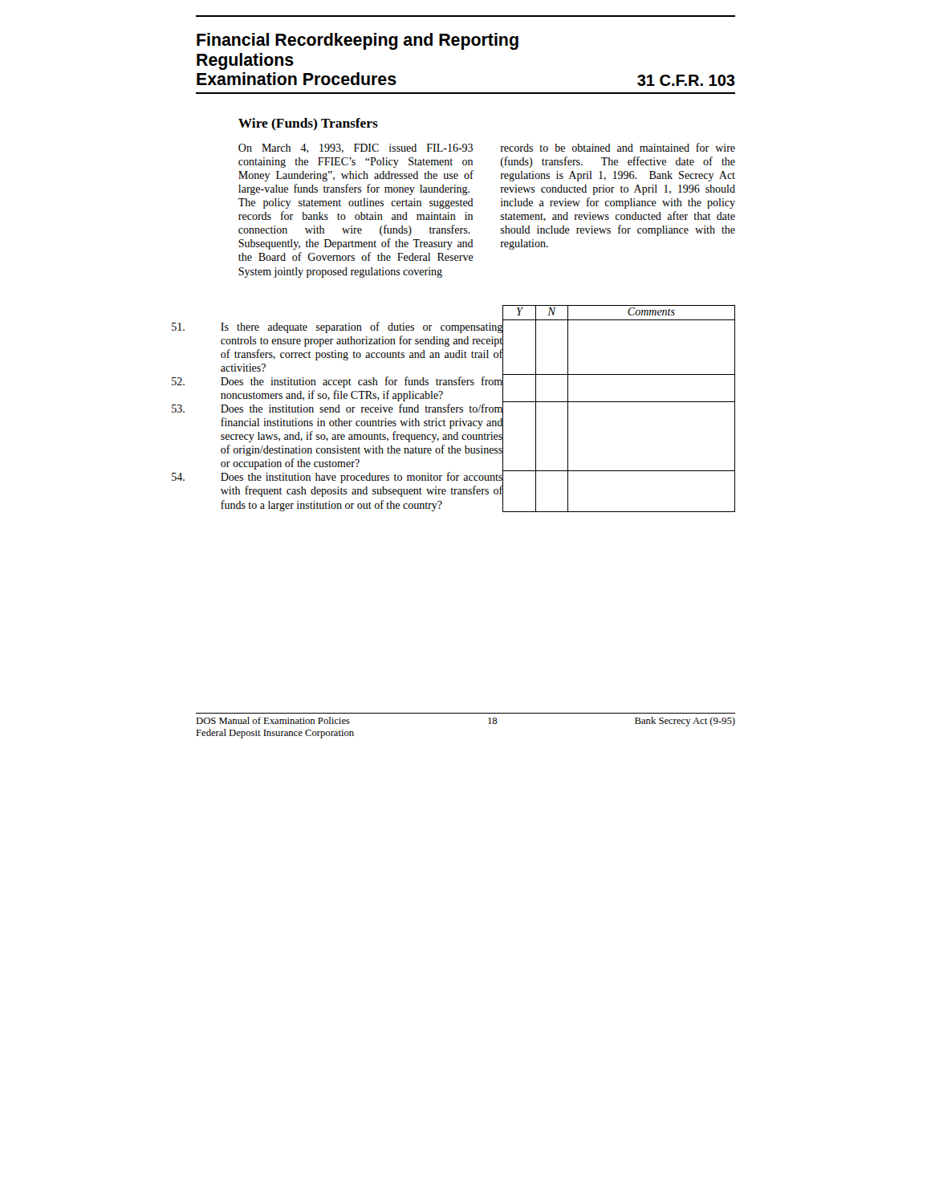Financial Recordkeeping and Reporting Regulations
Examination Procedures
31 C.F.R. 103
Wire (Funds) Transfers
On March 4, 1993, FDIC issued FIL-16-93 containing the FFIEC’s “Policy Statement on Money Laundering”, which addressed the use of large-value funds transfers for money laundering. The policy statement outlines certain suggested records for banks to obtain and maintain in connection with wire (funds) transfers. Subsequently, the Department of the Treasury and the Board of Governors of the Federal Reserve System jointly proposed regulations covering
records to be obtained and maintained for wire (funds) transfers. The effective date of the regulations is April 1, 1996. Bank Secrecy Act reviews conducted prior to April 1, 1996 should include a review for compliance with the policy statement, and reviews conducted after that date should include reviews for compliance with the regulation.
| | Y | N | Comments |
| 51. Is there adequate separation of duties or compensating controls to ensure proper authorization for sending and receipt of transfers, correct posting to accounts and an audit trail of activities? | | | |
| 52. Does the institution accept cash for funds transfers from noncustomers and, if so, file CTRs, if applicable? | | | |
| 53. Does the institution send or receive fund transfers to/from financial institutions in other countries with strict privacy and secrecy laws, and, if so, are amounts, frequency, and countries of origin/destination consistent with the nature of the business or occupation of the customer? | | | |
| 54. Does the institution have procedures to monitor for accounts with frequent cash deposits and subsequent wire transfers of funds to a larger institution or out of the country? | | | |
DOS Manual of Examination Policies
18
Bank Secrecy Act (9-95)
Federal Deposit Insurance Corporation